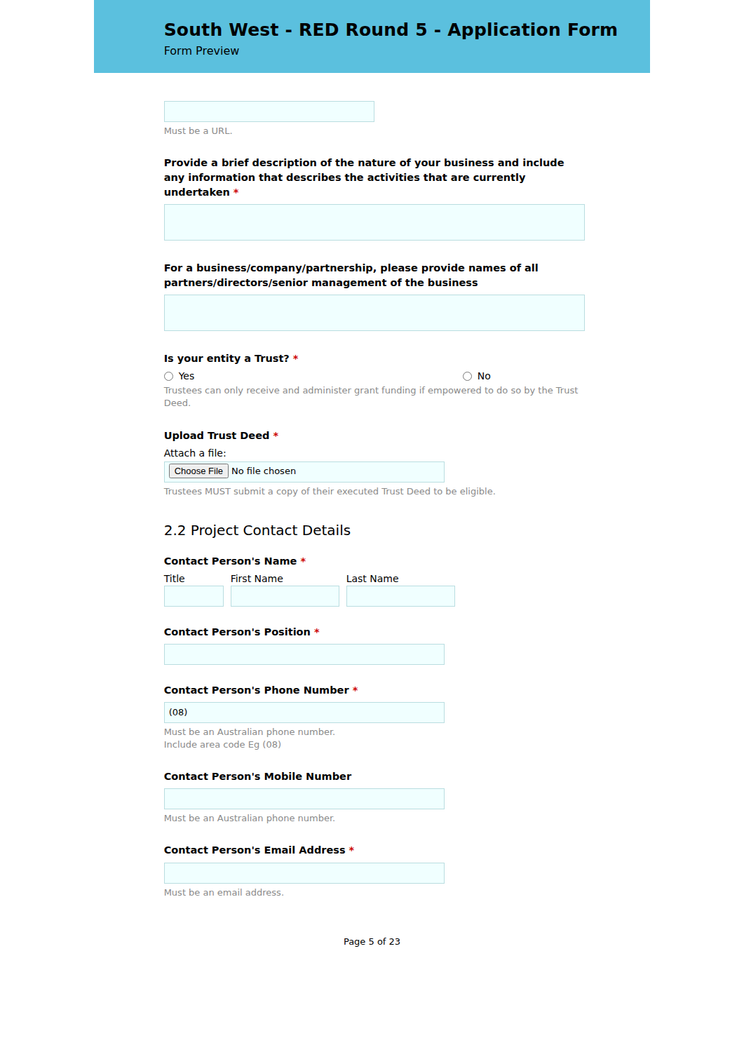South West - RED Round 5 - Application Form
Form Preview
Must be a URL.
Provide a brief description of the nature of your business and include any information that describes the activities that are currently undertaken *
For a business/company/partnership, please provide names of all partners/directors/senior management of the business
Is your entity a Trust? *
Yes No
Trustees can only receive and administer grant funding if empowered to do so by the Trust Deed.
Upload Trust Deed *
Attach a file:
Trustees MUST submit a copy of their executed Trust Deed to be eligible.
2.2 Project Contact Details
Contact Person's Name *
Title
First Name
Last Name
Contact Person's Position *
Contact Person's Phone Number *
Must be an Australian phone number.
Include area code Eg (08)
Contact Person's Mobile Number
Must be an Australian phone number.
Contact Person's Email Address *
Must be an email address.
Page 5 of 23